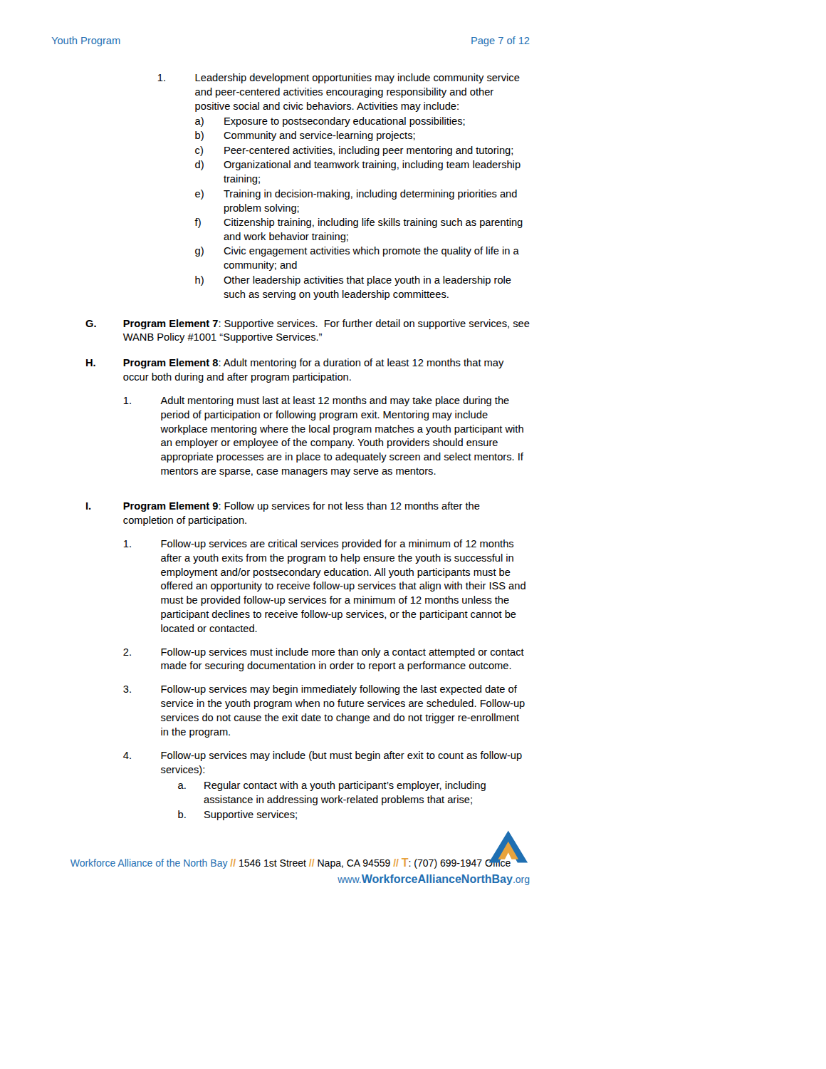Youth Program Page 7 of 12
1. Leadership development opportunities may include community service and peer-centered activities encouraging responsibility and other positive social and civic behaviors. Activities may include:
a) Exposure to postsecondary educational possibilities;
b) Community and service-learning projects;
c) Peer-centered activities, including peer mentoring and tutoring;
d) Organizational and teamwork training, including team leadership training;
e) Training in decision-making, including determining priorities and problem solving;
f) Citizenship training, including life skills training such as parenting and work behavior training;
g) Civic engagement activities which promote the quality of life in a community; and
h) Other leadership activities that place youth in a leadership role such as serving on youth leadership committees.
G.
Program Element 7: Supportive services. For further detail on supportive services, see WANB Policy #1001 “Supportive Services.”
H.
Program Element 8: Adult mentoring for a duration of at least 12 months that may occur both during and after program participation.
1. Adult mentoring must last at least 12 months and may take place during the period of participation or following program exit. Mentoring may include workplace mentoring where the local program matches a youth participant with an employer or employee of the company. Youth providers should ensure appropriate processes are in place to adequately screen and select mentors. If mentors are sparse, case managers may serve as mentors.
I.
Program Element 9: Follow up services for not less than 12 months after the completion of participation.
1. Follow-up services are critical services provided for a minimum of 12 months after a youth exits from the program to help ensure the youth is successful in employment and/or postsecondary education. All youth participants must be offered an opportunity to receive follow-up services that align with their ISS and must be provided follow-up services for a minimum of 12 months unless the participant declines to receive follow-up services, or the participant cannot be located or contacted.
2. Follow-up services must include more than only a contact attempted or contact made for securing documentation in order to report a performance outcome.
3. Follow-up services may begin immediately following the last expected date of service in the youth program when no future services are scheduled. Follow-up services do not cause the exit date to change and do not trigger re-enrollment in the program.
4. Follow-up services may include (but must begin after exit to count as follow-up services):
a. Regular contact with a youth participant’s employer, including assistance in addressing work-related problems that arise;
b. Supportive services;
Workforce Alliance of the North Bay // 1546 1st Street // Napa, CA 94559 // T: (707) 699-1947 Office
www. WorkforceAllianceNorthBay.org